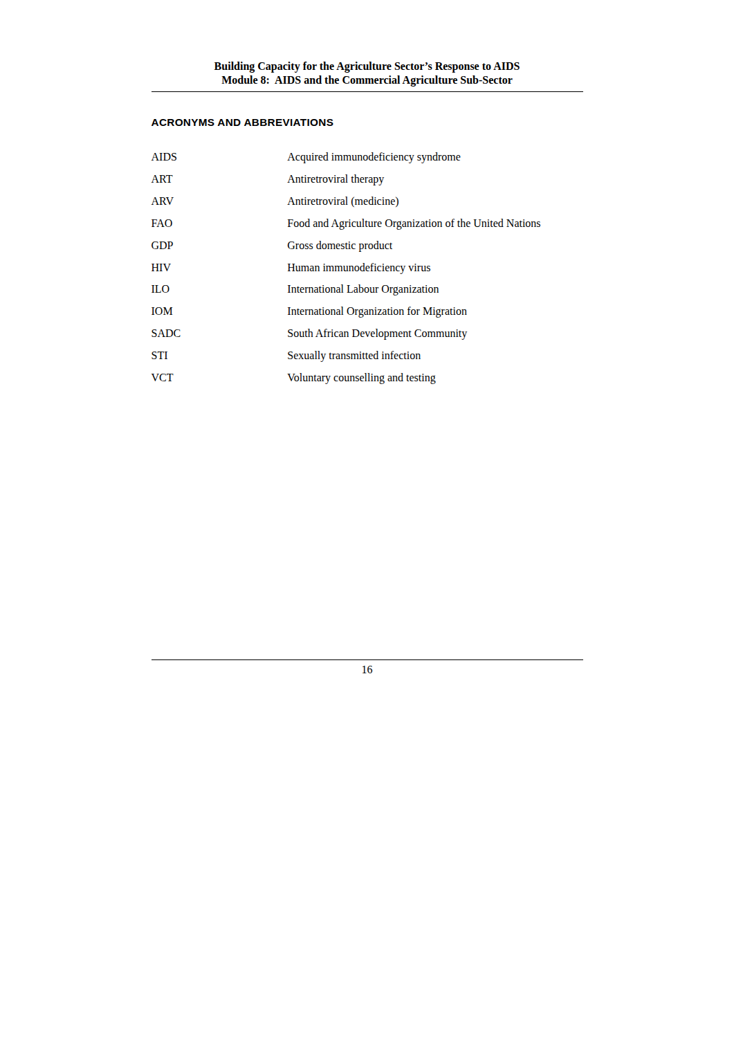Building Capacity for the Agriculture Sector’s Response to AIDS Module 8: AIDS and the Commercial Agriculture Sub-Sector
ACRONYMS AND ABBREVIATIONS
AIDS
Acquired immunodeficiency syndrome
ART
Antiretroviral therapy
ARV
Antiretroviral (medicine)
FAO
Food and Agriculture Organization of the United Nations
GDP
Gross domestic product
HIV
Human immunodeficiency virus
ILO
International Labour Organization
IOM
International Organization for Migration
SADC
South African Development Community
STI
Sexually transmitted infection
VCT
Voluntary counselling and testing
16